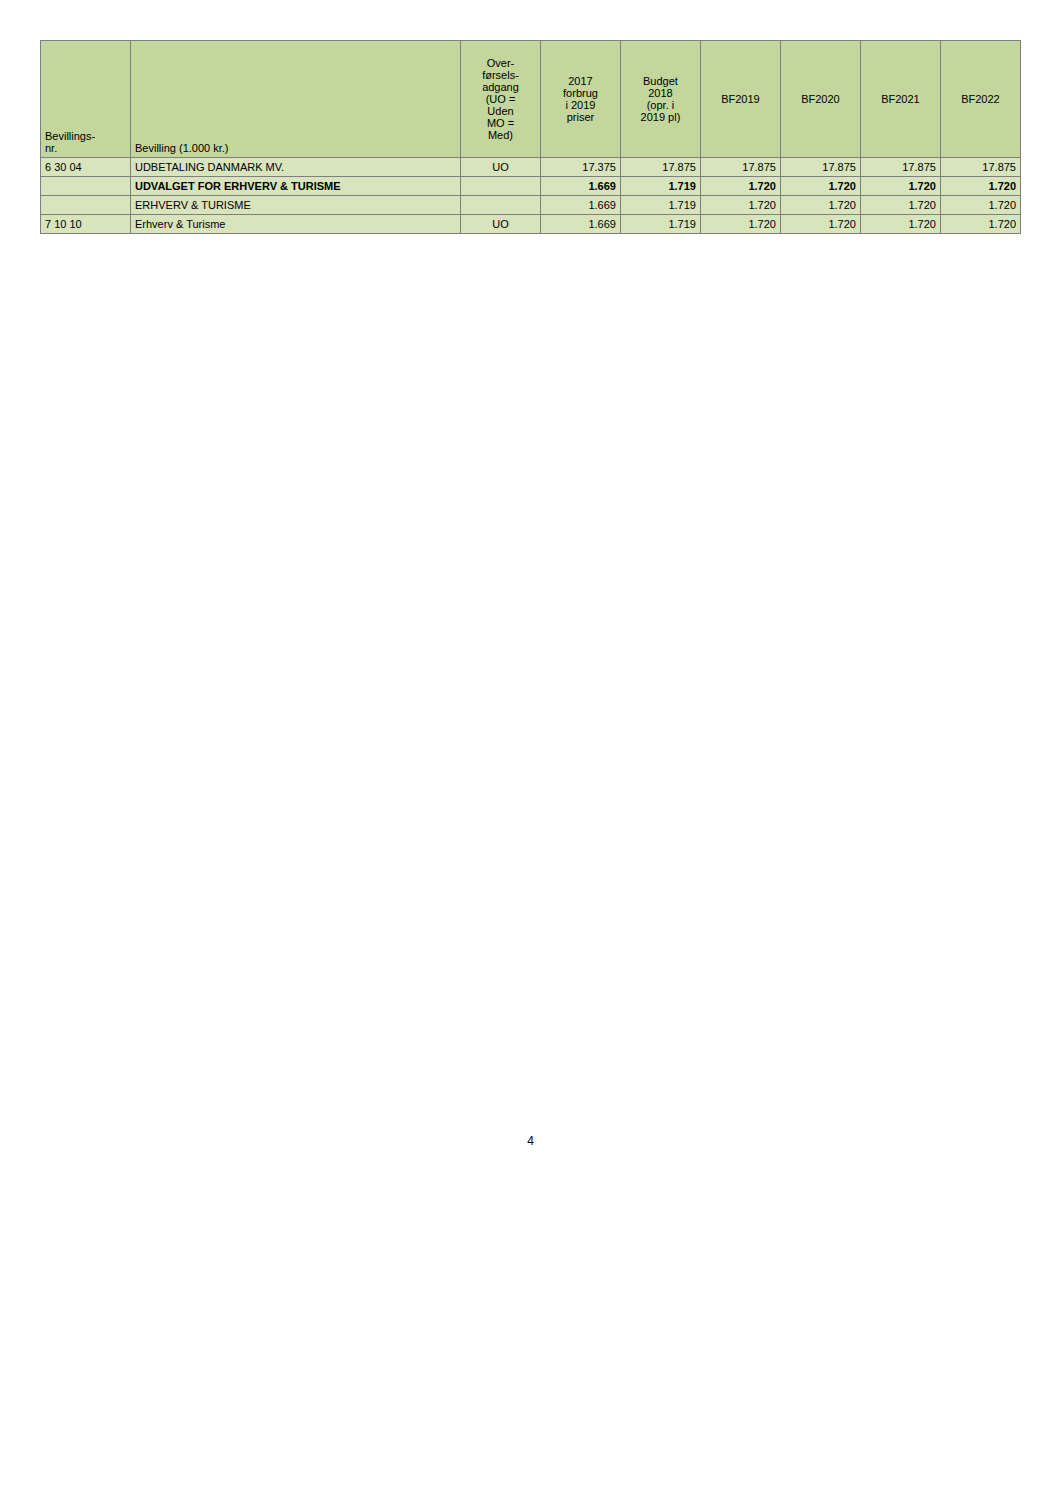| Bevillings- nr. | Bevilling (1.000 kr.) | Over- førsels- adgang (UO = Uden MO = Med) | 2017 forbrug i 2019 priser | Budget 2018 (opr. i 2019 pl) | BF2019 | BF2020 | BF2021 | BF2022 |
| --- | --- | --- | --- | --- | --- | --- | --- | --- |
| 6 30 04 | UDBETALING DANMARK MV. | UO | 17.375 | 17.875 | 17.875 | 17.875 | 17.875 | 17.875 |
| | UDVALGET FOR ERHVERV & TURISME | | 1.669 | 1.719 | 1.720 | 1.720 | 1.720 | 1.720 |
| | ERHVERV & TURISME | | 1.669 | 1.719 | 1.720 | 1.720 | 1.720 | 1.720 |
| 7 10 10 | Erhverv & Turisme | UO | 1.669 | 1.719 | 1.720 | 1.720 | 1.720 | 1.720 |
4